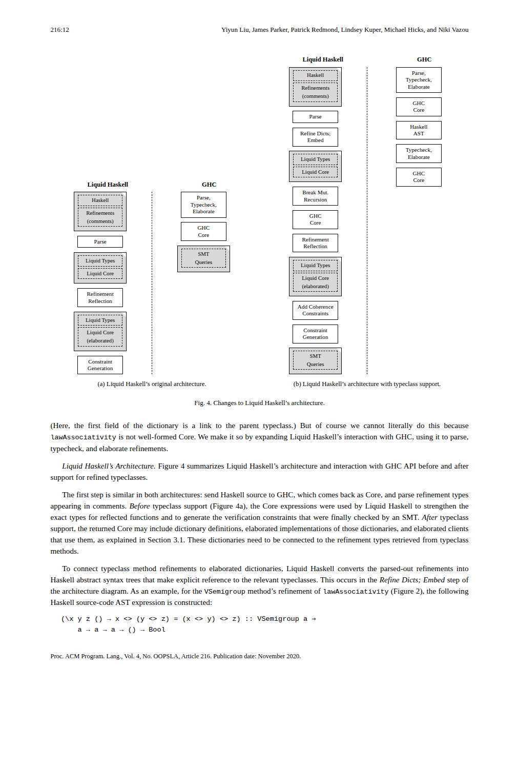216:12 Yiyun Liu, James Parker, Patrick Redmond, Lindsey Kuper, Michael Hicks, and Niki Vazou
Liquid Haskell GHC
Haskell
Refinements
(comments)
Parse
Liquid Types
Liquid Core
Refinement
Reflection
Liquid Types
Liquid Core
(elaborated)
Constraint
Generation
Parse,
Typecheck,
Elaborate
GHC
Core
SMT
Queries
(a) Liquid Haskell’s original architecture.
Liquid Haskell GHC
Haskell
Refinements
(comments)
Parse
Refine Dicts;
Embed
Liquid Types
Liquid Core
Break Mut.
Recursion
GHC
Core
Refinement
Reflection
Liquid Types
Liquid Core
(elaborated)
Add Coherence
Constraints
Constraint
Generation
SMT
Queries
Parse,
Typecheck,
Elaborate
GHC
Core
Haskell
AST
Typecheck,
Elaborate
GHC
Core
(b) Liquid Haskell’s architecture with typeclass support.
Fig. 4. Changes to Liquid Haskell’s architecture.
(Here, the first field of the dictionary is a link to the parent typeclass.) But of course we cannot literally do this because lawAssociativity is not well-formed Core. We make it so by expanding Liquid Haskell’s interaction with GHC, using it to parse, typecheck, and elaborate refinements.
Liquid Haskell’s Architecture. Figure 4 summarizes Liquid Haskell’s architecture and interaction with GHC API before and after support for refined typeclasses.
The first step is similar in both architectures: send Haskell source to GHC, which comes back as Core, and parse refinement types appearing in comments. Before typeclass support (Figure 4a), the Core expressions were used by Liquid Haskell to strengthen the exact types for reflected functions and to generate the verification constraints that were finally checked by an SMT. After typeclass support, the returned Core may include dictionary definitions, elaborated implementations of those dictionaries, and elaborated clients that use them, as explained in Section 3.1. These dictionaries need to be connected to the refinement types retrieved from typeclass methods.
To connect typeclass method refinements to elaborated dictionaries, Liquid Haskell converts the parsed-out refinements into Haskell abstract syntax trees that make explicit reference to the relevant typeclasses. This occurs in the Refine Dicts; Embed step of the architecture diagram. As an example, for the VSemigroup method’s refinement of lawAssociativity (Figure 2), the following Haskell source-code AST expression is constructed:
(\x y z () → x <> (y <> z) = (x <> y) <> z) :: VSemigroup a ⇒
    a → a → a → () → Bool
Proc. ACM Program. Lang., Vol. 4, No. OOPSLA, Article 216. Publication date: November 2020.